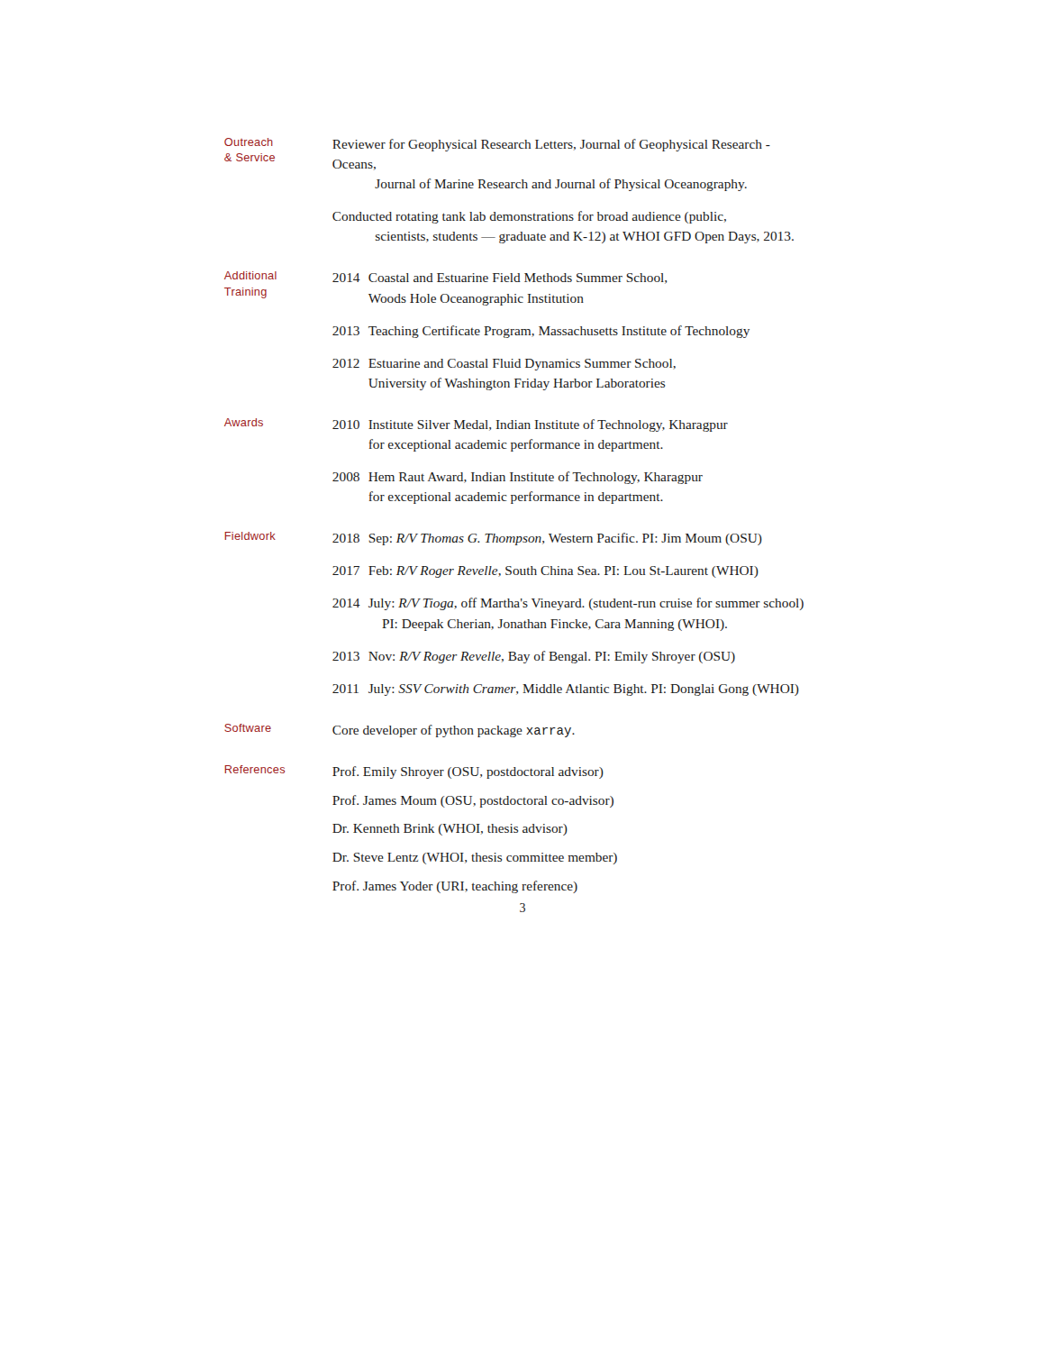| Outreach & Service | Reviewer for Geophysical Research Letters, Journal of Geophysical Research - Oceans, Journal of Marine Research and Journal of Physical Oceanography. Conducted rotating tank lab demonstrations for broad audience (public, scientists, students — graduate and K-12) at WHOI GFD Open Days, 2013. |
| Additional Training | 2014 Coastal and Estuarine Field Methods Summer School, Woods Hole Oceanographic Institution 2013 Teaching Certificate Program, Massachusetts Institute of Technology 2012 Estuarine and Coastal Fluid Dynamics Summer School, University of Washington Friday Harbor Laboratories |
| Awards | 2010 Institute Silver Medal, Indian Institute of Technology, Kharagpur for exceptional academic performance in department. 2008 Hem Raut Award, Indian Institute of Technology, Kharagpur for exceptional academic performance in department. |
| Fieldwork | 2018 Sep: R/V Thomas G. Thompson , Western Pacific. PI: Jim Moum (OSU) 2017 Feb: R/V Roger Revelle , South China Sea. PI: Lou St-Laurent (WHOI) 2014 July: R/V Tioga , off Martha's Vineyard. (student-run cruise for summer school) PI: Deepak Cherian, Jonathan Fincke, Cara Manning (WHOI). 2013 Nov: R/V Roger Revelle , Bay of Bengal. PI: Emily Shroyer (OSU) 2011 July: SSV Corwith Cramer , Middle Atlantic Bight. PI: Donglai Gong (WHOI) |
| Software | Core developer of python package xarray . |
| References | Prof. Emily Shroyer (OSU, postdoctoral advisor) Prof. James Moum (OSU, postdoctoral co-advisor) Dr. Kenneth Brink (WHOI, thesis advisor) Dr. Steve Lentz (WHOI, thesis committee member) Prof. James Yoder (URI, teaching reference) |
3